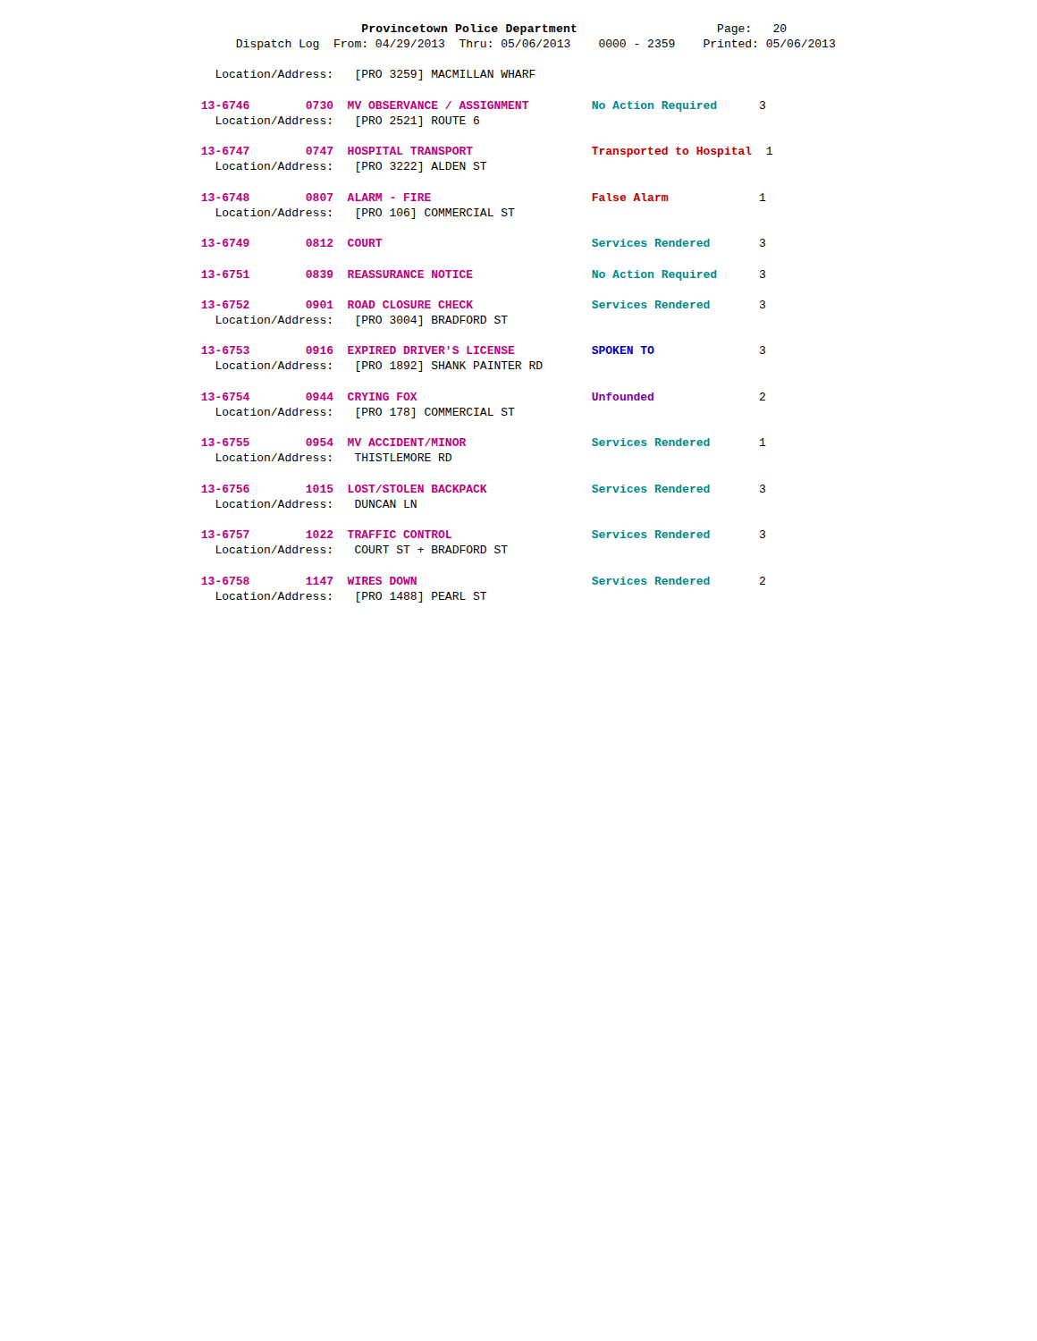Provincetown Police Department                    Page:   20
     Dispatch Log  From: 04/29/2013  Thru: 05/06/2013    0000 - 2359    Printed: 05/06/2013

  Location/Address:   [PRO 3259] MACMILLAN WHARF

13-6746        0730  MV OBSERVANCE / ASSIGNMENT         No Action Required      3
  Location/Address:   [PRO 2521] ROUTE 6

13-6747        0747  HOSPITAL TRANSPORT                 Transported to Hospital  1
  Location/Address:   [PRO 3222] ALDEN ST

13-6748        0807  ALARM - FIRE                       False Alarm             1
  Location/Address:   [PRO 106] COMMERCIAL ST

13-6749        0812  COURT                              Services Rendered       3

13-6751        0839  REASSURANCE NOTICE                 No Action Required      3

13-6752        0901  ROAD CLOSURE CHECK                 Services Rendered       3
  Location/Address:   [PRO 3004] BRADFORD ST

13-6753        0916  EXPIRED DRIVER'S LICENSE           SPOKEN TO               3
  Location/Address:   [PRO 1892] SHANK PAINTER RD

13-6754        0944  CRYING FOX                         Unfounded               2
  Location/Address:   [PRO 178] COMMERCIAL ST

13-6755        0954  MV ACCIDENT/MINOR                  Services Rendered       1
  Location/Address:   THISTLEMORE RD

13-6756        1015  LOST/STOLEN BACKPACK               Services Rendered       3
  Location/Address:   DUNCAN LN

13-6757        1022  TRAFFIC CONTROL                    Services Rendered       3
  Location/Address:   COURT ST + BRADFORD ST

13-6758        1147  WIRES DOWN                         Services Rendered       2
  Location/Address:   [PRO 1488] PEARL ST